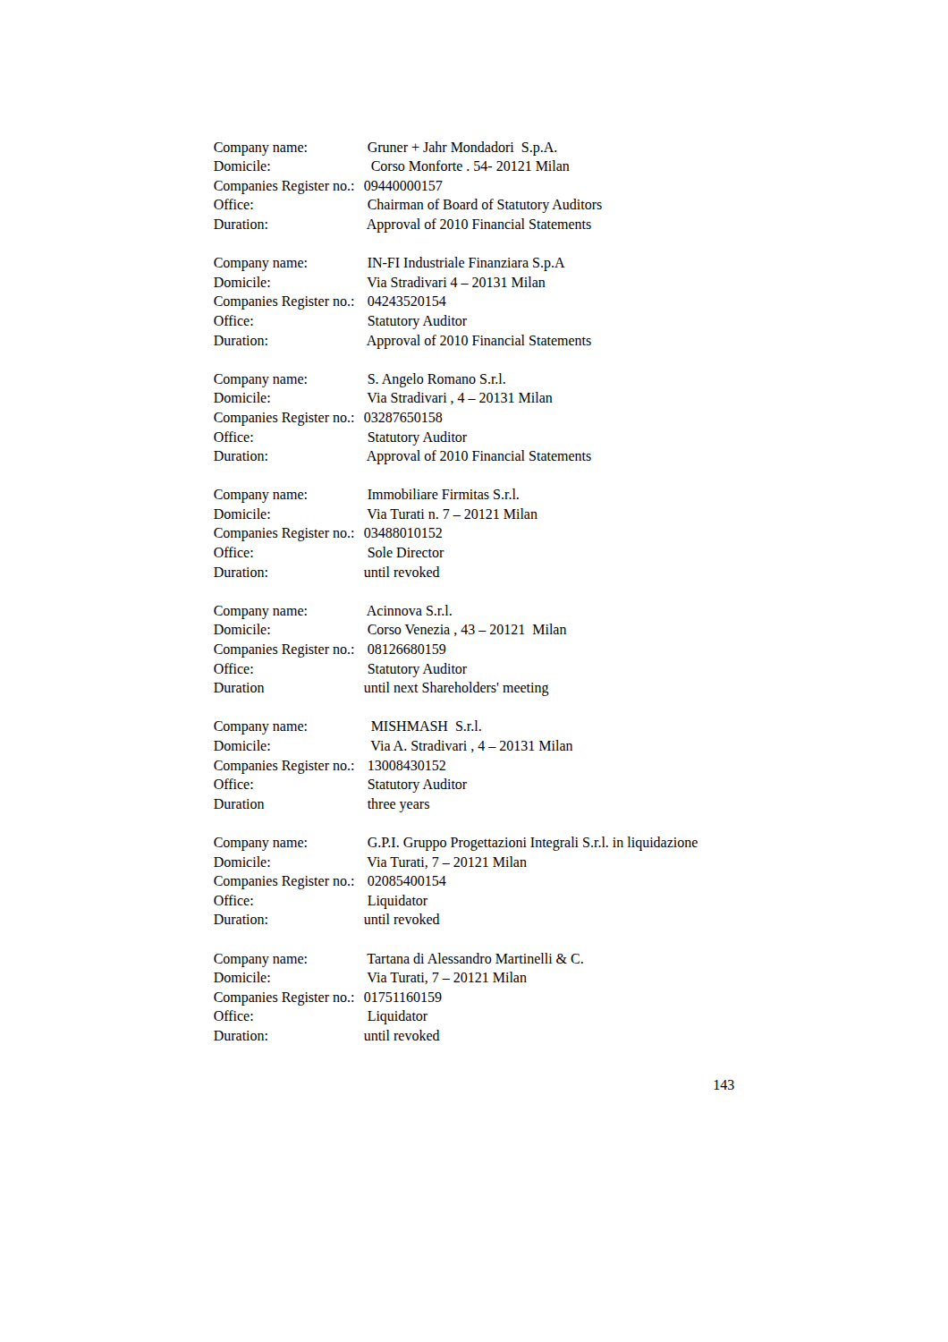Company name: Gruner + Jahr Mondadori S.p.A. Domicile: Corso Monforte . 54- 20121 Milan Companies Register no.: 09440000157 Office: Chairman of Board of Statutory Auditors Duration: Approval of 2010 Financial Statements
Company name: IN-FI Industriale Finanziara S.p.A Domicile: Via Stradivari 4 – 20131 Milan Companies Register no.: 04243520154 Office: Statutory Auditor Duration: Approval of 2010 Financial Statements
Company name: S. Angelo Romano S.r.l. Domicile: Via Stradivari , 4 – 20131 Milan Companies Register no.: 03287650158 Office: Statutory Auditor Duration: Approval of 2010 Financial Statements
Company name: Immobiliare Firmitas S.r.l. Domicile: Via Turati n. 7 – 20121 Milan Companies Register no.: 03488010152 Office: Sole Director Duration: until revoked
Company name: Acinnova S.r.l. Domicile: Corso Venezia , 43 – 20121 Milan Companies Register no.: 08126680159 Office: Statutory Auditor Durationuntil next Shareholders' meeting
Company name: MISHMASH S.r.l. Domicile: Via A. Stradivari , 4 – 20131 Milan Companies Register no.: 13008430152 Office: Statutory Auditor Duration three years
Company name: G.P.I. Gruppo Progettazioni Integrali S.r.l. in liquidazione Domicile: Via Turati, 7 – 20121 Milan Companies Register no.: 02085400154 Office: Liquidator Duration: until revoked
Company name: Tartana di Alessandro Martinelli & C. Domicile: Via Turati, 7 – 20121 Milan Companies Register no.: 01751160159 Office: Liquidator Duration: until revoked
143